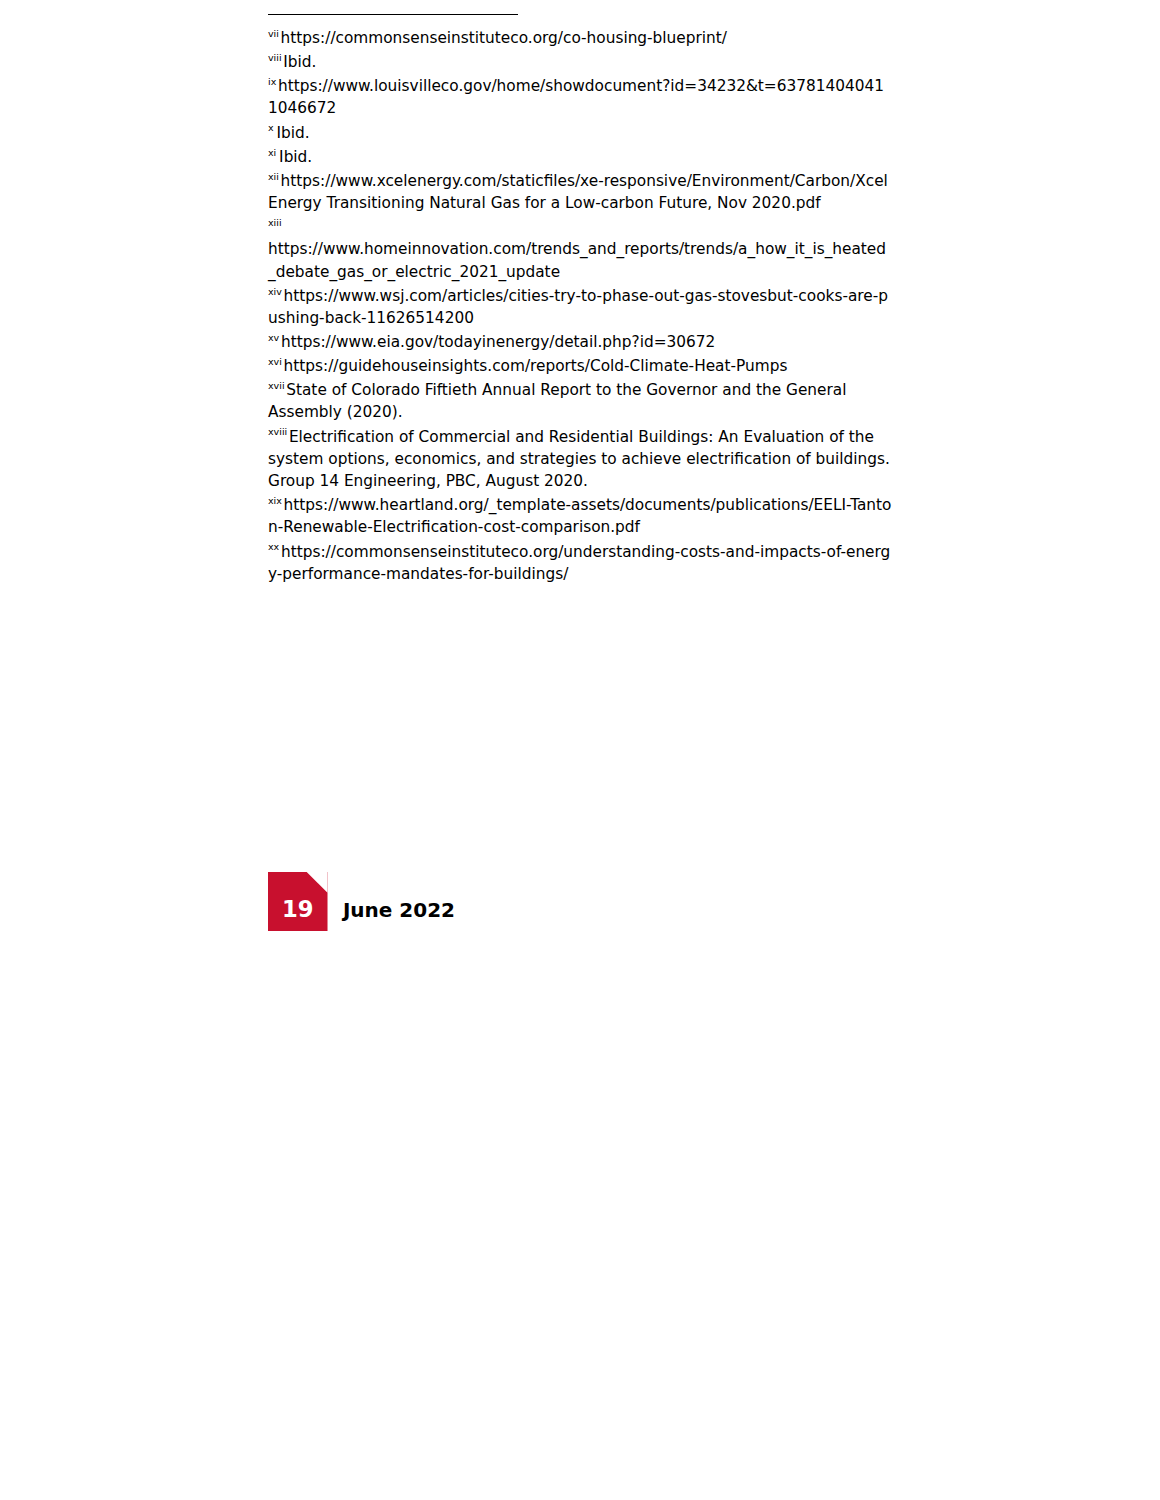vii https://commonsenseinstituteco.org/co-housing-blueprint/
viii Ibid.
ix https://www.louisvilleco.gov/home/showdocument?id=34232&t=637814040411046672
x Ibid.
xi Ibid.
xii https://www.xcelenergy.com/staticfiles/xe-responsive/Environment/Carbon/Xcel Energy Transitioning Natural Gas for a Low-carbon Future, Nov 2020.pdf
xiii
https://www.homeinnovation.com/trends_and_reports/trends/a_how_it_is_heated_debate_gas_or_electric_2021_update
xiv https://www.wsj.com/articles/cities-try-to-phase-out-gas-stovesbut-cooks-are-pushing-back-11626514200
xv https://www.eia.gov/todayinenergy/detail.php?id=30672
xvi https://guidehouseinsights.com/reports/Cold-Climate-Heat-Pumps
xvii State of Colorado Fiftieth Annual Report to the Governor and the General Assembly (2020).
xviii Electrification of Commercial and Residential Buildings: An Evaluation of the system options, economics, and strategies to achieve electrification of buildings. Group 14 Engineering, PBC, August 2020.
xix https://www.heartland.org/_template-assets/documents/publications/EELI-Tanton-Renewable-Electrification-cost-comparison.pdf
xx https://commonsenseinstituteco.org/understanding-costs-and-impacts-of-energy-performance-mandates-for-buildings/
19
June 2022